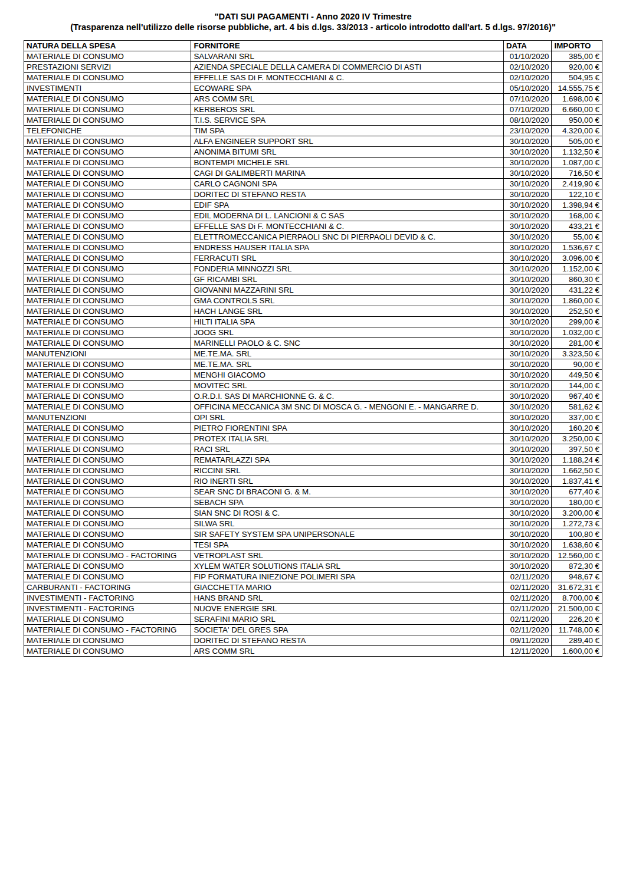"DATI SUI PAGAMENTI - Anno 2020 IV Trimestre
(Trasparenza nell'utilizzo delle risorse pubbliche, art. 4 bis d.lgs. 33/2013 - articolo introdotto dall'art. 5 d.lgs. 97/2016)"
| NATURA DELLA SPESA | FORNITORE | DATA | IMPORTO |
| --- | --- | --- | --- |
| MATERIALE DI CONSUMO | SALVARANI SRL | 01/10/2020 | 385,00 € |
| PRESTAZIONI SERVIZI | AZIENDA SPECIALE DELLA CAMERA DI COMMERCIO DI ASTI | 02/10/2020 | 920,00 € |
| MATERIALE DI CONSUMO | EFFELLE SAS Di F. MONTECCHIANI & C. | 02/10/2020 | 504,95 € |
| INVESTIMENTI | ECOWARE SPA | 05/10/2020 | 14.555,75 € |
| MATERIALE DI CONSUMO | ARS COMM SRL | 07/10/2020 | 1.698,00 € |
| MATERIALE DI CONSUMO | KERBEROS SRL | 07/10/2020 | 6.660,00 € |
| MATERIALE DI CONSUMO | T.I.S. SERVICE SPA | 08/10/2020 | 950,00 € |
| TELEFONICHE | TIM SPA | 23/10/2020 | 4.320,00 € |
| MATERIALE DI CONSUMO | ALFA ENGINEER SUPPORT SRL | 30/10/2020 | 505,00 € |
| MATERIALE DI CONSUMO | ANONIMA BITUMI SRL | 30/10/2020 | 1.132,50 € |
| MATERIALE DI CONSUMO | BONTEMPI MICHELE SRL | 30/10/2020 | 1.087,00 € |
| MATERIALE DI CONSUMO | CAGI DI GALIMBERTI MARINA | 30/10/2020 | 716,50 € |
| MATERIALE DI CONSUMO | CARLO CAGNONI SPA | 30/10/2020 | 2.419,90 € |
| MATERIALE DI CONSUMO | DORITEC DI STEFANO RESTA | 30/10/2020 | 122,10 € |
| MATERIALE DI CONSUMO | EDIF SPA | 30/10/2020 | 1.398,94 € |
| MATERIALE DI CONSUMO | EDIL MODERNA DI L. LANCIONI & C SAS | 30/10/2020 | 168,00 € |
| MATERIALE DI CONSUMO | EFFELLE SAS Di F. MONTECCHIANI & C. | 30/10/2020 | 433,21 € |
| MATERIALE DI CONSUMO | ELETTROMECCANICA PIERPAOLI SNC DI PIERPAOLI DEVID & C. | 30/10/2020 | 55,00 € |
| MATERIALE DI CONSUMO | ENDRESS HAUSER ITALIA SPA | 30/10/2020 | 1.536,67 € |
| MATERIALE DI CONSUMO | FERRACUTI SRL | 30/10/2020 | 3.096,00 € |
| MATERIALE DI CONSUMO | FONDERIA MINNOZZI SRL | 30/10/2020 | 1.152,00 € |
| MATERIALE DI CONSUMO | GF RICAMBI SRL | 30/10/2020 | 860,30 € |
| MATERIALE DI CONSUMO | GIOVANNI MAZZARINI SRL | 30/10/2020 | 431,22 € |
| MATERIALE DI CONSUMO | GMA CONTROLS SRL | 30/10/2020 | 1.860,00 € |
| MATERIALE DI CONSUMO | HACH LANGE SRL | 30/10/2020 | 252,50 € |
| MATERIALE DI CONSUMO | HILTI ITALIA SPA | 30/10/2020 | 299,00 € |
| MATERIALE DI CONSUMO | JOOG SRL | 30/10/2020 | 1.032,00 € |
| MATERIALE DI CONSUMO | MARINELLI PAOLO & C. SNC | 30/10/2020 | 281,00 € |
| MANUTENZIONI | ME.TE.MA. SRL | 30/10/2020 | 3.323,50 € |
| MATERIALE DI CONSUMO | ME.TE.MA. SRL | 30/10/2020 | 90,00 € |
| MATERIALE DI CONSUMO | MENGHI GIACOMO | 30/10/2020 | 449,50 € |
| MATERIALE DI CONSUMO | MOVITEC SRL | 30/10/2020 | 144,00 € |
| MATERIALE DI CONSUMO | O.R.D.I. SAS DI MARCHIONNE G. & C. | 30/10/2020 | 967,40 € |
| MATERIALE DI CONSUMO | OFFICINA MECCANICA 3M SNC DI MOSCA G. - MENGONI E. - MANGARRE D. | 30/10/2020 | 581,62 € |
| MANUTENZIONI | OPI SRL | 30/10/2020 | 337,00 € |
| MATERIALE DI CONSUMO | PIETRO FIORENTINI SPA | 30/10/2020 | 160,20 € |
| MATERIALE DI CONSUMO | PROTEX ITALIA SRL | 30/10/2020 | 3.250,00 € |
| MATERIALE DI CONSUMO | RACI SRL | 30/10/2020 | 397,50 € |
| MATERIALE DI CONSUMO | REMATARLAZZI SPA | 30/10/2020 | 1.188,24 € |
| MATERIALE DI CONSUMO | RICCINI SRL | 30/10/2020 | 1.662,50 € |
| MATERIALE DI CONSUMO | RIO INERTI SRL | 30/10/2020 | 1.837,41 € |
| MATERIALE DI CONSUMO | SEAR SNC DI BRACONI G. & M. | 30/10/2020 | 677,40 € |
| MATERIALE DI CONSUMO | SEBACH SPA | 30/10/2020 | 180,00 € |
| MATERIALE DI CONSUMO | SIAN SNC DI ROSI & C. | 30/10/2020 | 3.200,00 € |
| MATERIALE DI CONSUMO | SILWA SRL | 30/10/2020 | 1.272,73 € |
| MATERIALE DI CONSUMO | SIR SAFETY SYSTEM SPA UNIPERSONALE | 30/10/2020 | 100,80 € |
| MATERIALE DI CONSUMO | TESI SPA | 30/10/2020 | 1.638,60 € |
| MATERIALE DI CONSUMO - FACTORING | VETROPLAST SRL | 30/10/2020 | 12.560,00 € |
| MATERIALE DI CONSUMO | XYLEM WATER SOLUTIONS ITALIA SRL | 30/10/2020 | 872,30 € |
| MATERIALE DI CONSUMO | FIP FORMATURA INIEZIONE POLIMERI SPA | 02/11/2020 | 948,67 € |
| CARBURANTI - FACTORING | GIACCHETTA MARIO | 02/11/2020 | 31.672,31 € |
| INVESTIMENTI - FACTORING | HANS BRAND SRL | 02/11/2020 | 8.700,00 € |
| INVESTIMENTI - FACTORING | NUOVE ENERGIE SRL | 02/11/2020 | 21.500,00 € |
| MATERIALE DI CONSUMO | SERAFINI MARIO SRL | 02/11/2020 | 226,20 € |
| MATERIALE DI CONSUMO - FACTORING | SOCIETA' DEL GRES SPA | 02/11/2020 | 11.748,00 € |
| MATERIALE DI CONSUMO | DORITEC DI STEFANO RESTA | 09/11/2020 | 289,40 € |
| MATERIALE DI CONSUMO | ARS COMM SRL | 12/11/2020 | 1.600,00 € |